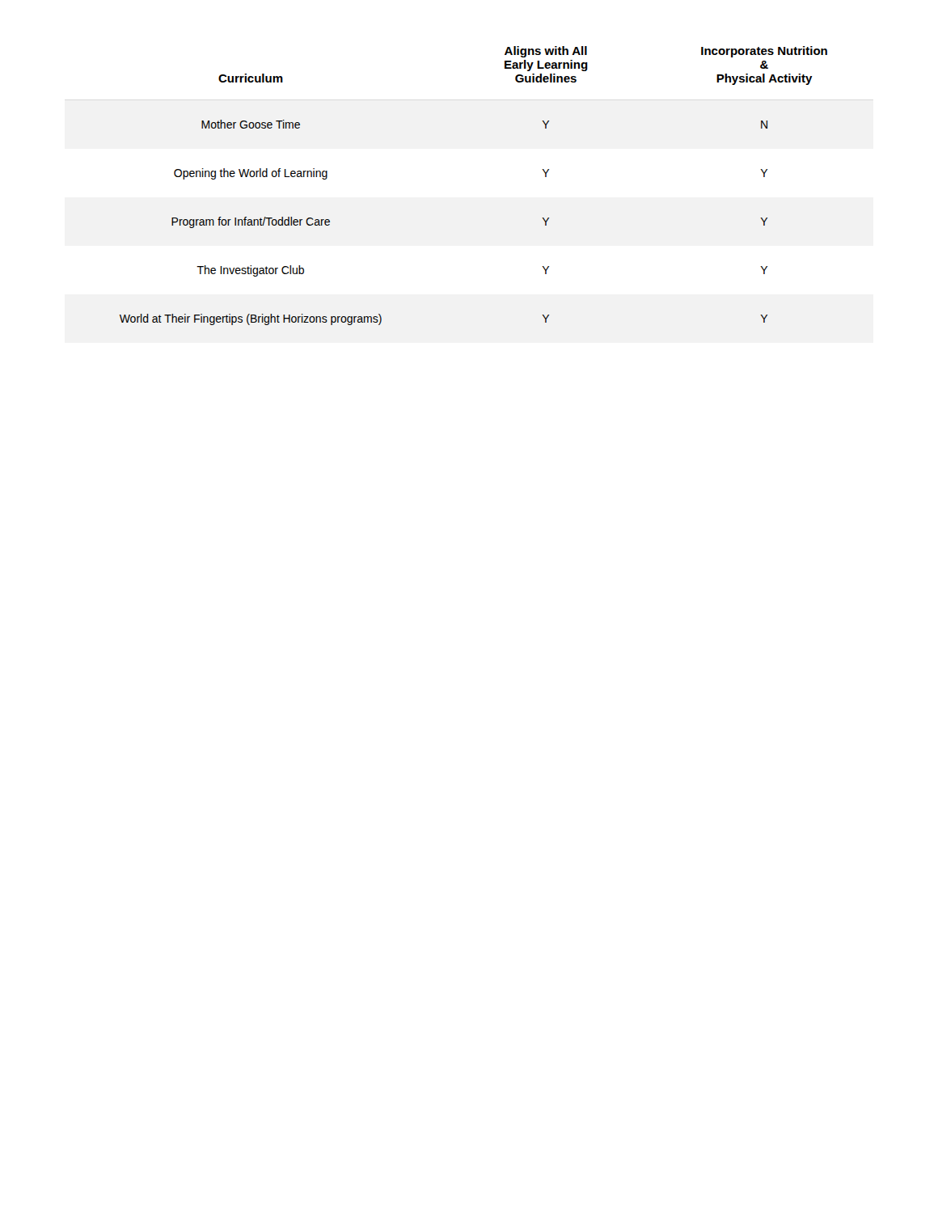| Curriculum | Aligns with All Early Learning Guidelines | Incorporates Nutrition & Physical Activity |
| --- | --- | --- |
| Mother Goose Time | Y | N |
| Opening the World of Learning | Y | Y |
| Program for Infant/Toddler Care | Y | Y |
| The Investigator Club | Y | Y |
| World at Their Fingertips (Bright Horizons programs) | Y | Y |